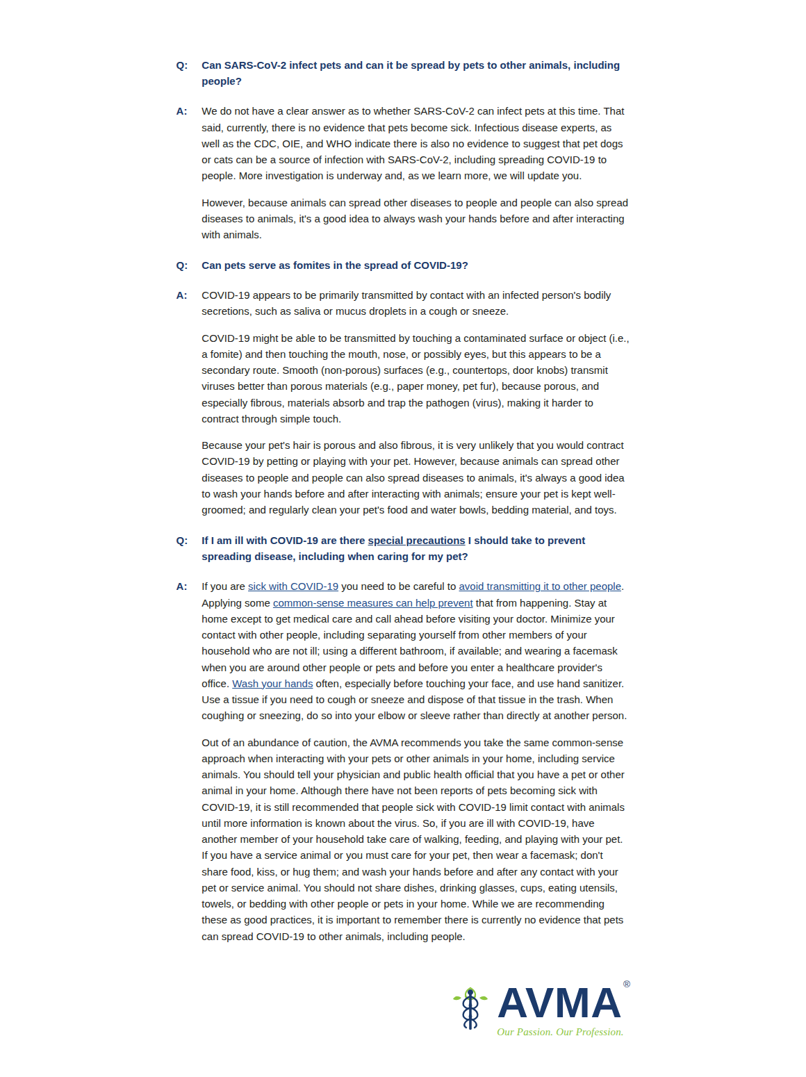Q:
Can SARS-CoV-2 infect pets and can it be spread by pets to other animals, including people?
A:
We do not have a clear answer as to whether SARS-CoV-2 can infect pets at this time. That said, currently, there is no evidence that pets become sick. Infectious disease experts, as well as the CDC, OIE, and WHO indicate there is also no evidence to suggest that pet dogs or cats can be a source of infection with SARS-CoV-2, including spreading COVID-19 to people. More investigation is underway and, as we learn more, we will update you.
However, because animals can spread other diseases to people and people can also spread diseases to animals, it's a good idea to always wash your hands before and after interacting with animals.
Q:
Can pets serve as fomites in the spread of COVID-19?
A:
COVID-19 appears to be primarily transmitted by contact with an infected person's bodily secretions, such as saliva or mucus droplets in a cough or sneeze.
COVID-19 might be able to be transmitted by touching a contaminated surface or object (i.e., a fomite) and then touching the mouth, nose, or possibly eyes, but this appears to be a secondary route. Smooth (non-porous) surfaces (e.g., countertops, door knobs) transmit viruses better than porous materials (e.g., paper money, pet fur), because porous, and especially fibrous, materials absorb and trap the pathogen (virus), making it harder to contract through simple touch.
Because your pet's hair is porous and also fibrous, it is very unlikely that you would contract COVID-19 by petting or playing with your pet. However, because animals can spread other diseases to people and people can also spread diseases to animals, it's always a good idea to wash your hands before and after interacting with animals; ensure your pet is kept well-groomed; and regularly clean your pet's food and water bowls, bedding material, and toys.
Q:
If I am ill with COVID-19 are there special precautions I should take to prevent spreading disease, including when caring for my pet?
A:
If you are sick with COVID-19 you need to be careful to avoid transmitting it to other people. Applying some common-sense measures can help prevent that from happening. Stay at home except to get medical care and call ahead before visiting your doctor. Minimize your contact with other people, including separating yourself from other members of your household who are not ill; using a different bathroom, if available; and wearing a facemask when you are around other people or pets and before you enter a healthcare provider's office. Wash your hands often, especially before touching your face, and use hand sanitizer. Use a tissue if you need to cough or sneeze and dispose of that tissue in the trash. When coughing or sneezing, do so into your elbow or sleeve rather than directly at another person.
Out of an abundance of caution, the AVMA recommends you take the same common-sense approach when interacting with your pets or other animals in your home, including service animals. You should tell your physician and public health official that you have a pet or other animal in your home. Although there have not been reports of pets becoming sick with COVID-19, it is still recommended that people sick with COVID-19 limit contact with animals until more information is known about the virus. So, if you are ill with COVID-19, have another member of your household take care of walking, feeding, and playing with your pet. If you have a service animal or you must care for your pet, then wear a facemask; don't share food, kiss, or hug them; and wash your hands before and after any contact with your pet or service animal. You should not share dishes, drinking glasses, cups, eating utensils, towels, or bedding with other people or pets in your home. While we are recommending these as good practices, it is important to remember there is currently no evidence that pets can spread COVID-19 to other animals, including people.
AVMA®
Our Passion. Our Profession.